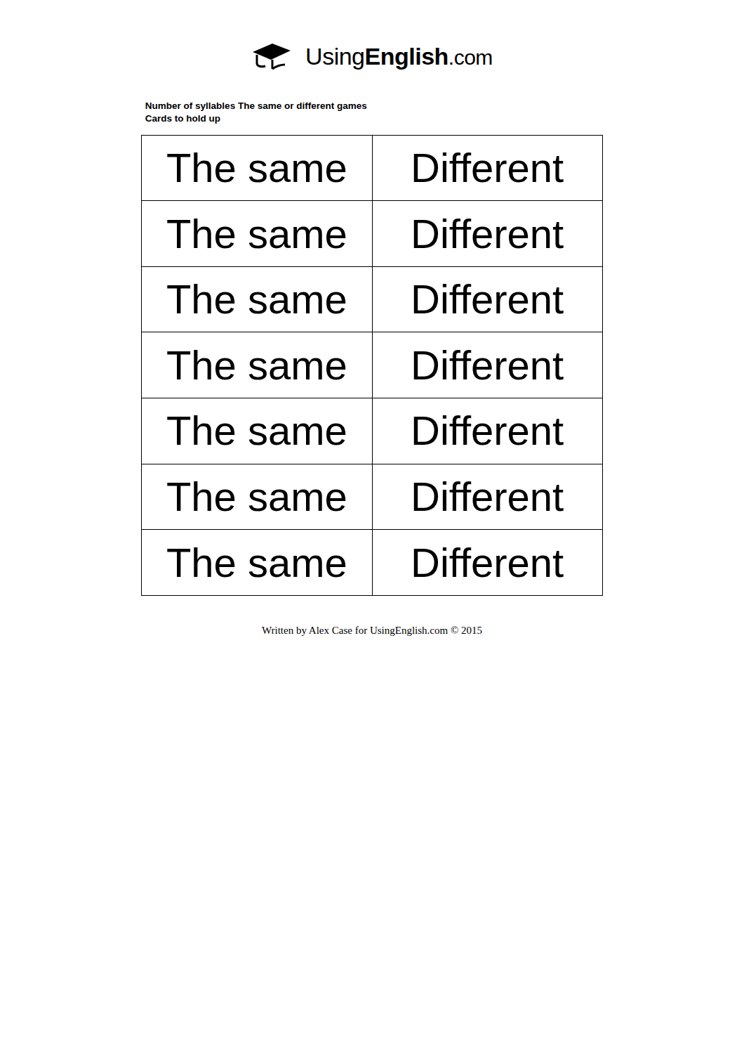Using English.com
Number of syllables The same or different games
Cards to hold up
| The same | Different |
| The same | Different |
| The same | Different |
| The same | Different |
| The same | Different |
| The same | Different |
| The same | Different |
Written by Alex Case for UsingEnglish.com © 2015